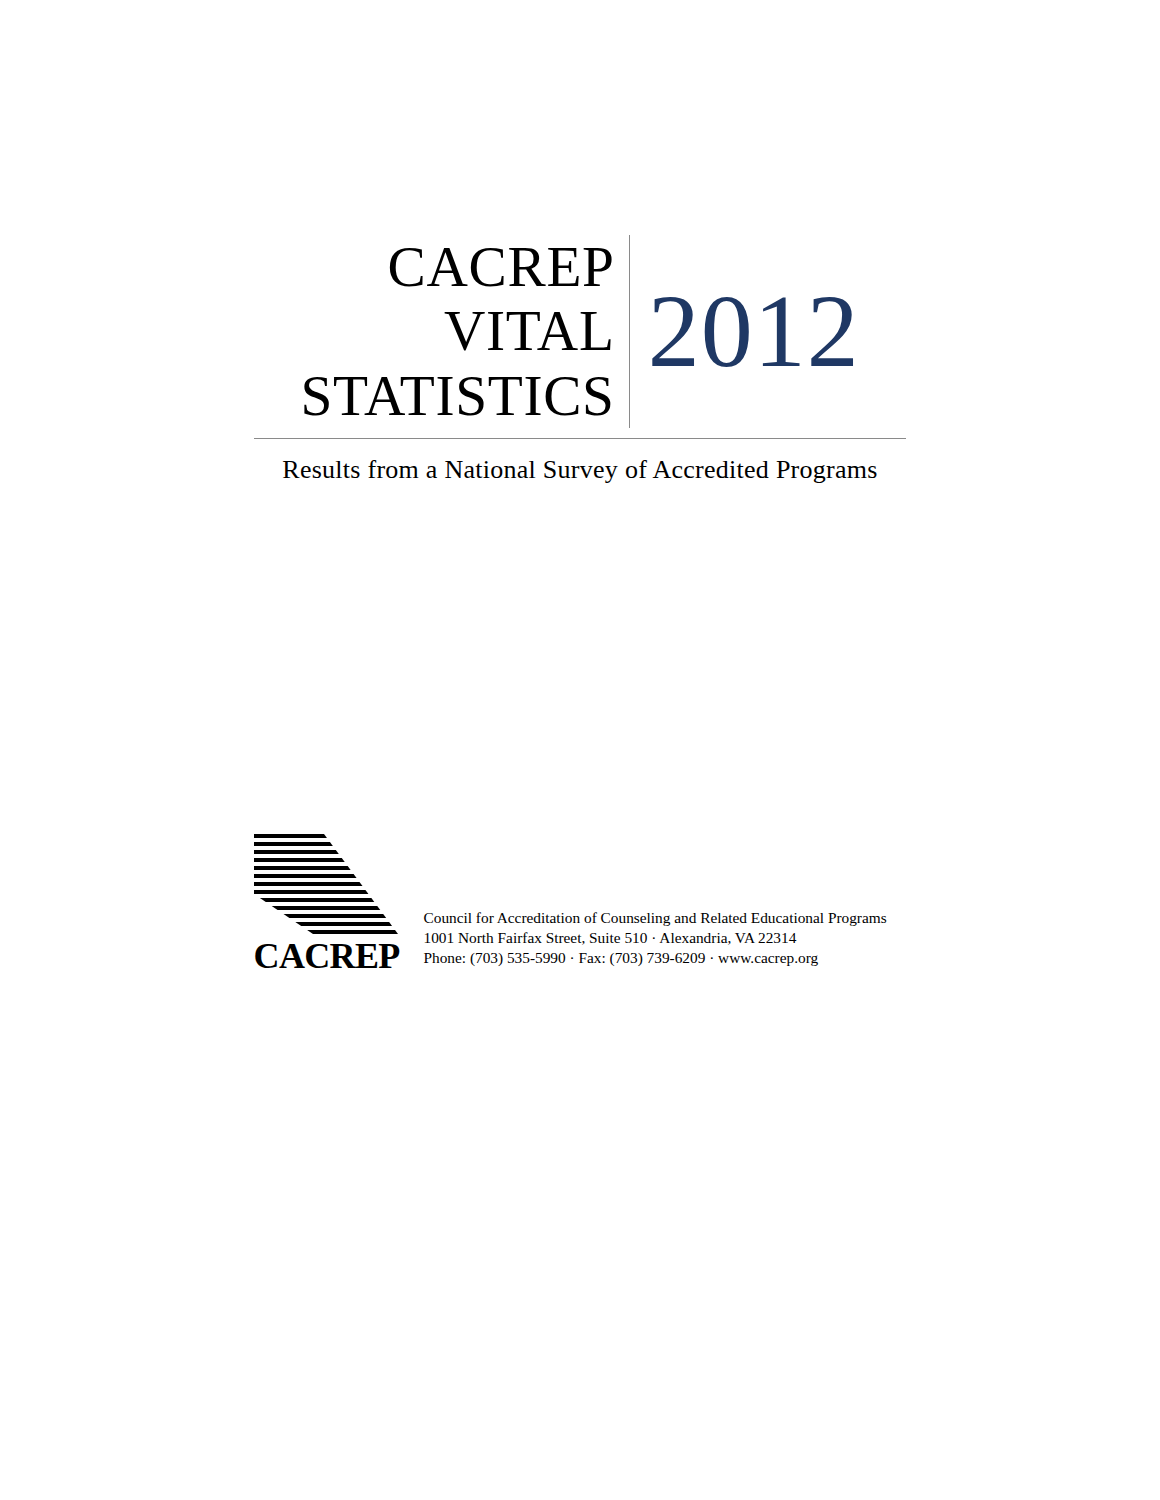CACREP
VITAL
STATISTICS
2012
Results from a National Survey of Accredited Programs
CACREP
Council for Accreditation of Counseling and Related Educational Programs
1001 North Fairfax Street, Suite 510 · Alexandria, VA 22314
Phone: (703) 535-5990 · Fax: (703) 739-6209 · www.cacrep.org